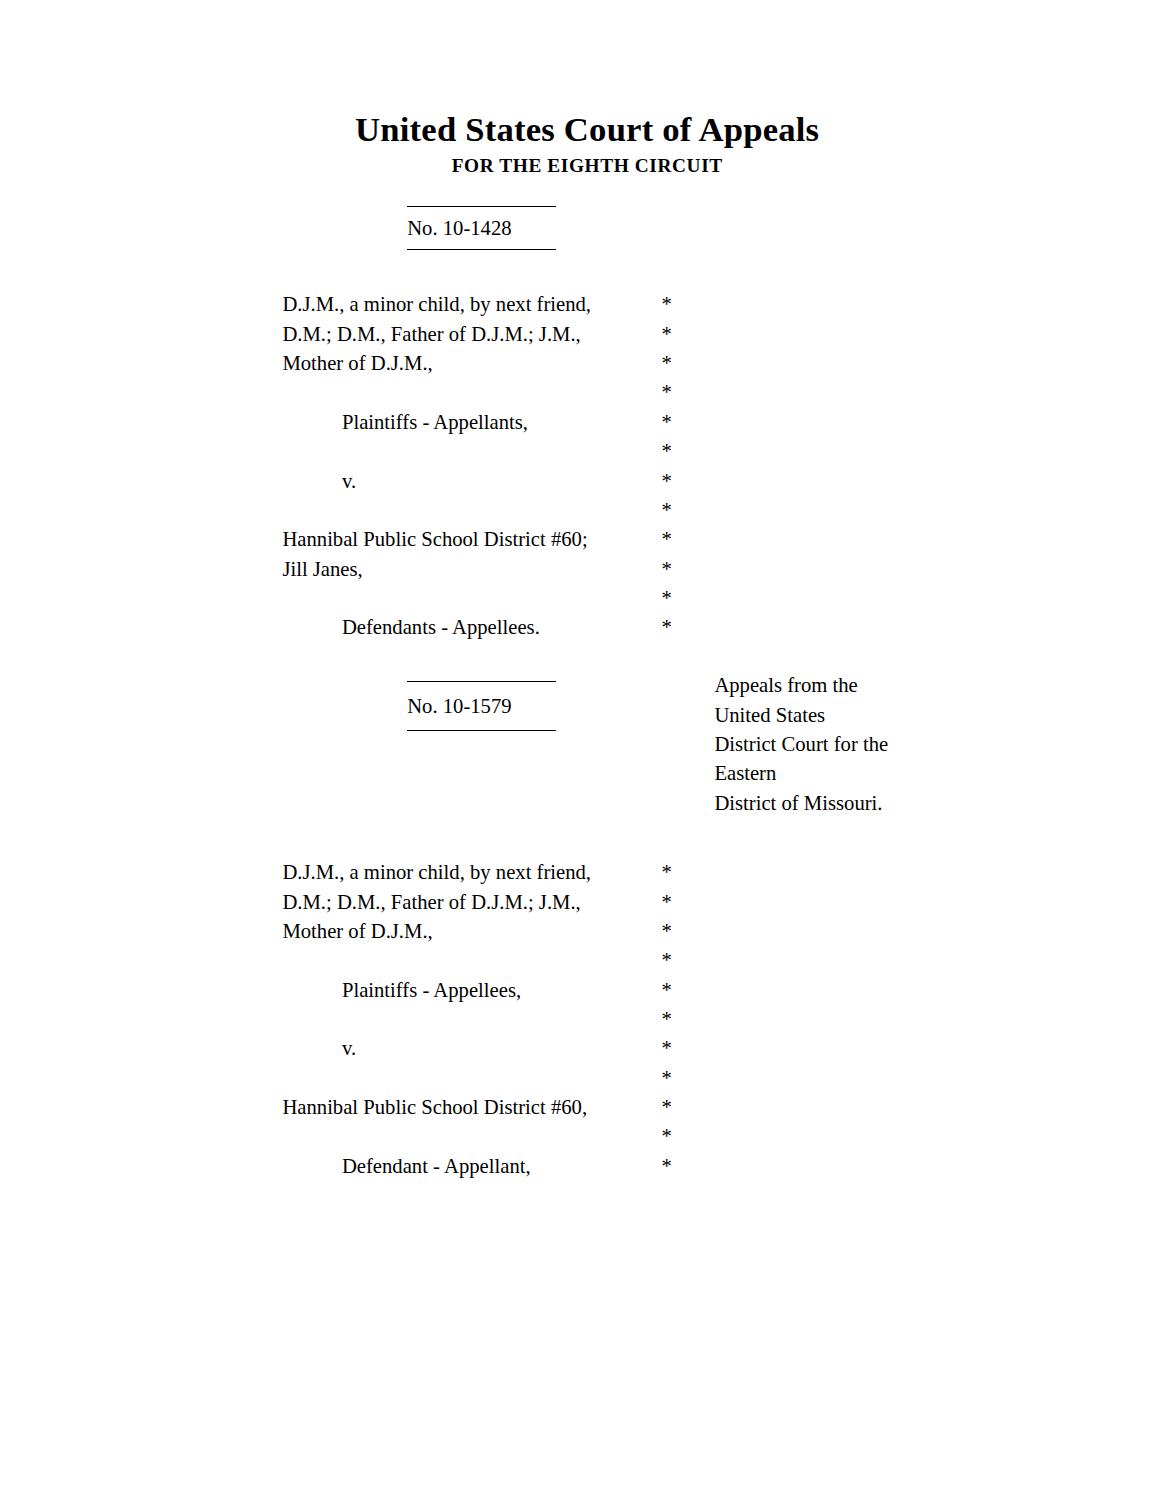United States Court of Appeals
FOR THE EIGHTH CIRCUIT
No. 10-1428
| D.J.M., a minor child, by next friend, D.M.; D.M., Father of D.J.M.; J.M., Mother of D.J.M., | * * * | |
| | * | |
| Plaintiffs - Appellants, | * | |
| | * | |
| v. | * | |
| | * | |
| Hannibal Public School District #60; Jill Janes, | * * | |
| | * | |
| Defendants - Appellees. | * | |
| No. 10-1579 | | Appeals from the United States District Court for the Eastern District of Missouri. |
| D.J.M., a minor child, by next friend, D.M.; D.M., Father of D.J.M.; J.M., Mother of D.J.M., | * * * | |
| | * | |
| Plaintiffs - Appellees, | * | |
| | * | |
| v. | * | |
| | * | |
| Hannibal Public School District #60, | * | |
| | * | |
| Defendant - Appellant, | * | |